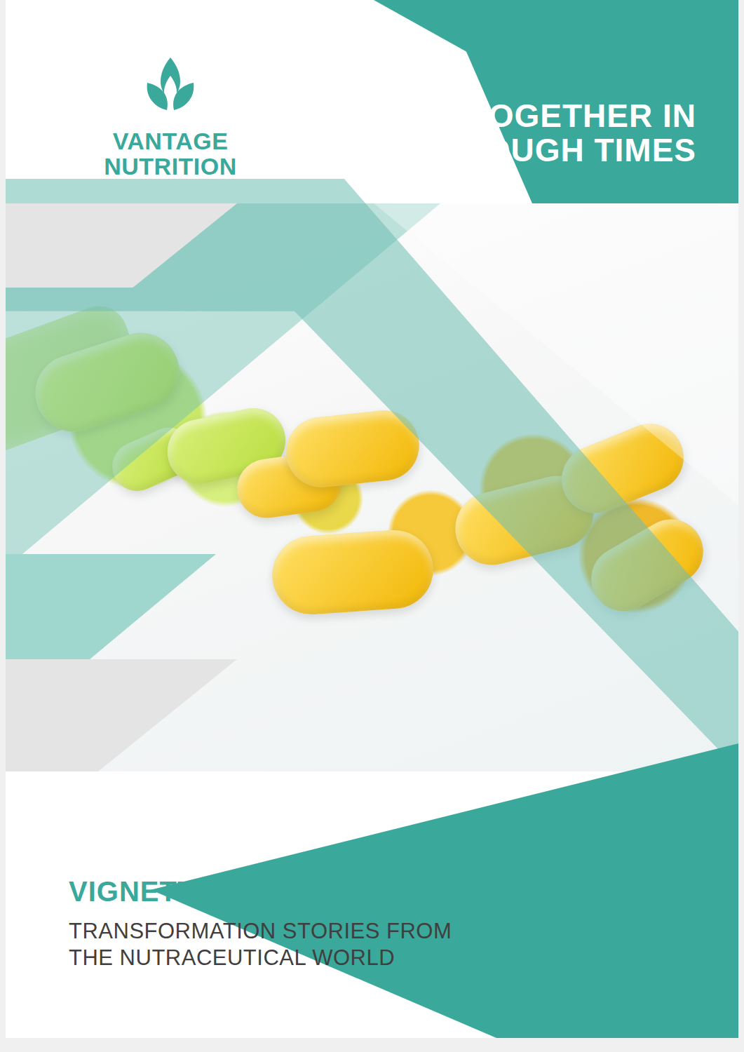Vantage
Nutrition
Together in
Tough Times
Vignettes of Vantage
Transformation stories from
the nutraceutical world